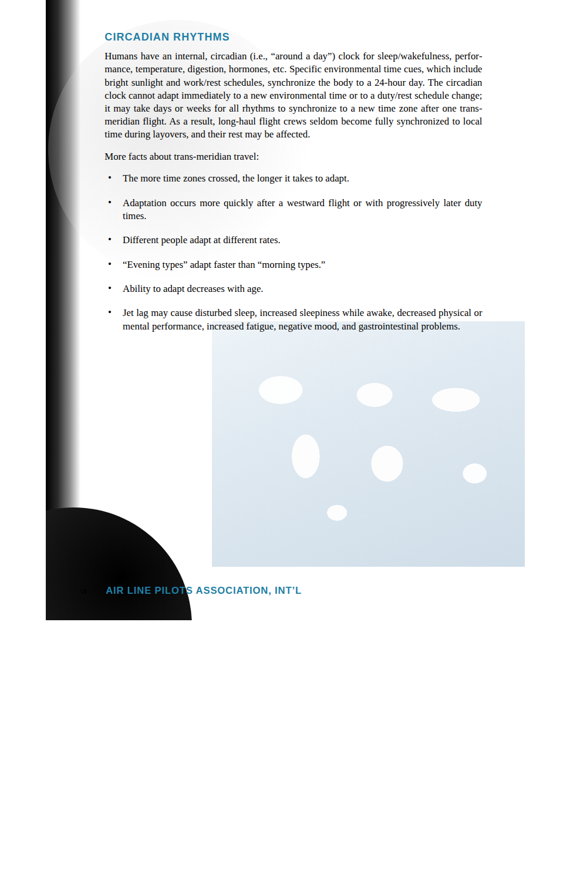Circadian Rhythms
Humans have an internal, circadian (i.e., “around a day”) clock for sleep/wakefulness, performance, temperature, digestion, hormones, etc. Specific environmental time cues, which include bright sunlight and work/rest schedules, synchronize the body to a 24-hour day. The circadian clock cannot adapt immediately to a new environmental time or to a duty/rest schedule change; it may take days or weeks for all rhythms to synchronize to a new time zone after one trans-meridian flight. As a result, long-haul flight crews seldom become fully synchronized to local time during layovers, and their rest may be affected.
More facts about trans-meridian travel:
The more time zones crossed, the longer it takes to adapt.
Adaptation occurs more quickly after a westward flight or with progressively later duty times.
Different people adapt at different rates.
“Evening types” adapt faster than “morning types.”
Ability to adapt decreases with age.
Jet lag may cause disturbed sleep, increased sleepiness while awake, decreased physical or mental performance, increased fatigue, negative mood, and gastrointestinal problems.
vi Air Line Pilots Association, Int’l